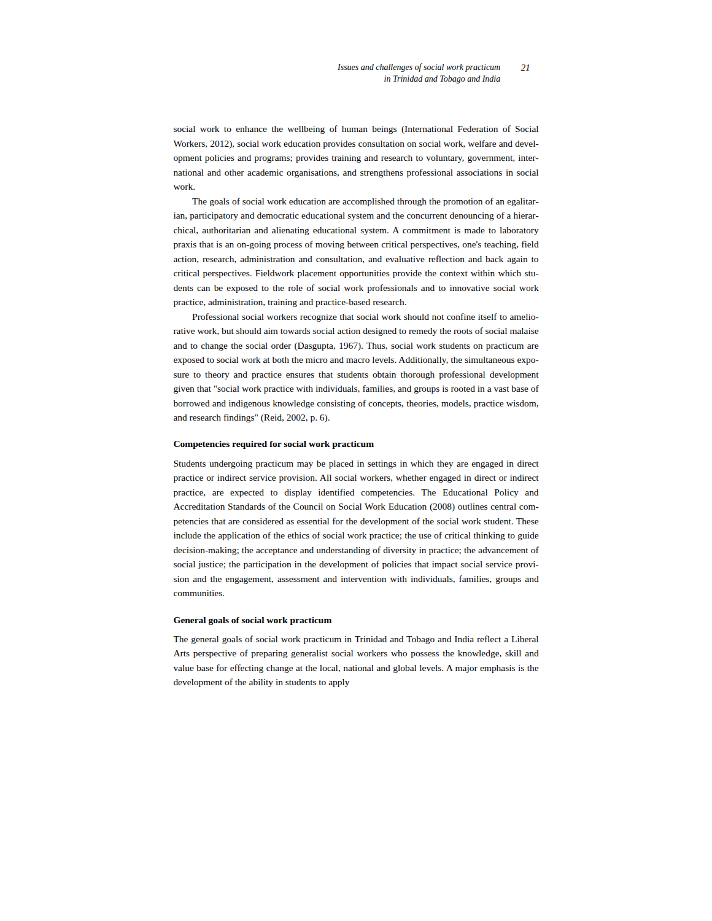Issues and challenges of social work practicum
in Trinidad and Tobago and India
21
social work to enhance the wellbeing of human beings (International Federation of Social Workers, 2012), social work education provides consultation on social work, welfare and development policies and programs; provides training and research to voluntary, government, international and other academic organisations, and strengthens professional associations in social work.
The goals of social work education are accomplished through the promotion of an egalitarian, participatory and democratic educational system and the concurrent denouncing of a hierarchical, authoritarian and alienating educational system. A commitment is made to laboratory praxis that is an on-going process of moving between critical perspectives, one's teaching, field action, research, administration and consultation, and evaluative reflection and back again to critical perspectives. Fieldwork placement opportunities provide the context within which students can be exposed to the role of social work professionals and to innovative social work practice, administration, training and practice-based research.
Professional social workers recognize that social work should not confine itself to ameliorative work, but should aim towards social action designed to remedy the roots of social malaise and to change the social order (Dasgupta, 1967). Thus, social work students on practicum are exposed to social work at both the micro and macro levels. Additionally, the simultaneous exposure to theory and practice ensures that students obtain thorough professional development given that "social work practice with individuals, families, and groups is rooted in a vast base of borrowed and indigenous knowledge consisting of concepts, theories, models, practice wisdom, and research findings" (Reid, 2002, p. 6).
Competencies required for social work practicum
Students undergoing practicum may be placed in settings in which they are engaged in direct practice or indirect service provision. All social workers, whether engaged in direct or indirect practice, are expected to display identified competencies. The Educational Policy and Accreditation Standards of the Council on Social Work Education (2008) outlines central competencies that are considered as essential for the development of the social work student. These include the application of the ethics of social work practice; the use of critical thinking to guide decision-making; the acceptance and understanding of diversity in practice; the advancement of social justice; the participation in the development of policies that impact social service provision and the engagement, assessment and intervention with individuals, families, groups and communities.
General goals of social work practicum
The general goals of social work practicum in Trinidad and Tobago and India reflect a Liberal Arts perspective of preparing generalist social workers who possess the knowledge, skill and value base for effecting change at the local, national and global levels. A major emphasis is the development of the ability in students to apply